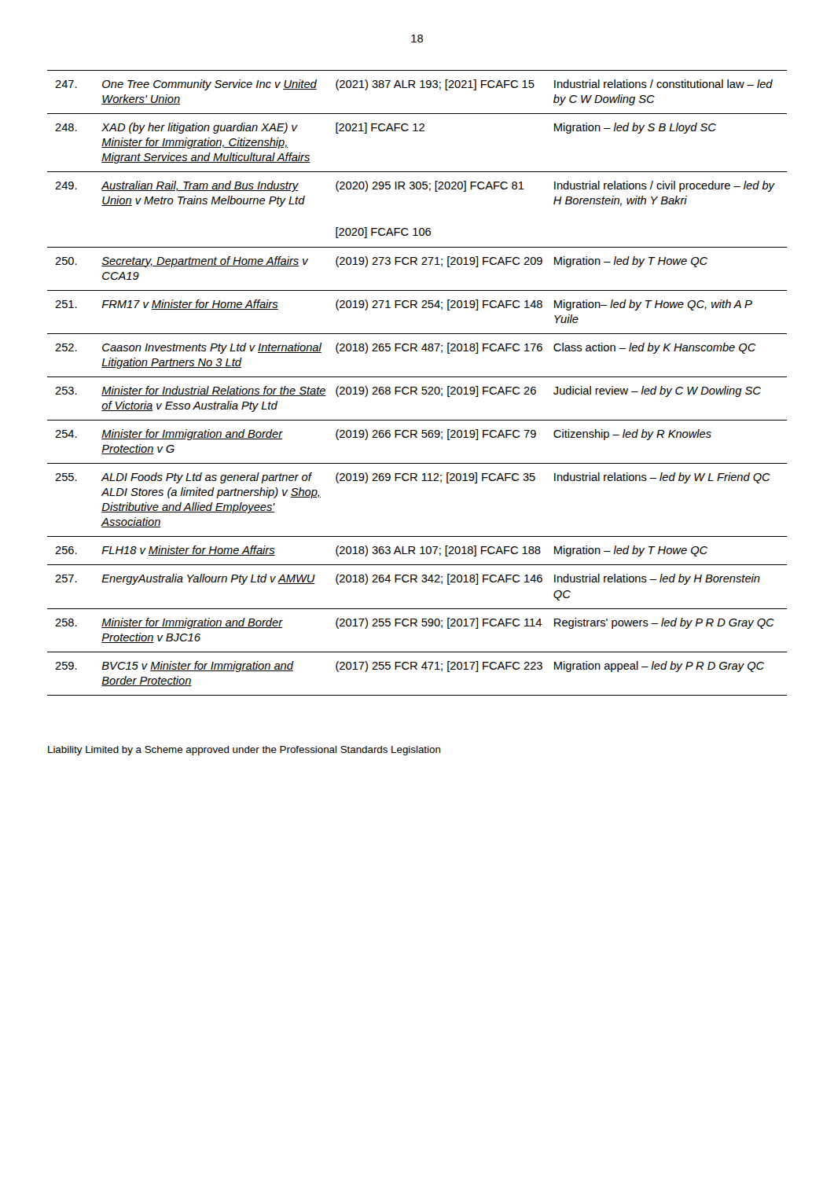18
| 247. | One Tree Community Service Inc v United Workers' Union | (2021) 387 ALR 193; [2021] FCAFC 15 | Industrial relations / constitutional law – led by C W Dowling SC |
| 248. | XAD (by her litigation guardian XAE) v Minister for Immigration, Citizenship, Migrant Services and Multicultural Affairs | [2021] FCAFC 12 | Migration – led by S B Lloyd SC |
| 249. | Australian Rail, Tram and Bus Industry Union v Metro Trains Melbourne Pty Ltd | (2020) 295 IR 305; [2020] FCAFC 81 [2020] FCAFC 106 | Industrial relations / civil procedure – led by H Borenstein, with Y Bakri |
| 250. | Secretary, Department of Home Affairs v CCA19 | (2019) 273 FCR 271; [2019] FCAFC 209 | Migration – led by T Howe QC |
| 251. | FRM17 v Minister for Home Affairs | (2019) 271 FCR 254; [2019] FCAFC 148 | Migration– led by T Howe QC, with A P Yuile |
| 252. | Caason Investments Pty Ltd v International Litigation Partners No 3 Ltd | (2018) 265 FCR 487; [2018] FCAFC 176 | Class action – led by K Hanscombe QC |
| 253. | Minister for Industrial Relations for the State of Victoria v Esso Australia Pty Ltd | (2019) 268 FCR 520; [2019] FCAFC 26 | Judicial review – led by C W Dowling SC |
| 254. | Minister for Immigration and Border Protection v G | (2019) 266 FCR 569; [2019] FCAFC 79 | Citizenship – led by R Knowles |
| 255. | ALDI Foods Pty Ltd as general partner of ALDI Stores (a limited partnership) v Shop, Distributive and Allied Employees' Association | (2019) 269 FCR 112; [2019] FCAFC 35 | Industrial relations – led by W L Friend QC |
| 256. | FLH18 v Minister for Home Affairs | (2018) 363 ALR 107; [2018] FCAFC 188 | Migration – led by T Howe QC |
| 257. | EnergyAustralia Yallourn Pty Ltd v AMWU | (2018) 264 FCR 342; [2018] FCAFC 146 | Industrial relations – led by H Borenstein QC |
| 258. | Minister for Immigration and Border Protection v BJC16 | (2017) 255 FCR 590; [2017] FCAFC 114 | Registrars' powers – led by P R D Gray QC |
| 259. | BVC15 v Minister for Immigration and Border Protection | (2017) 255 FCR 471; [2017] FCAFC 223 | Migration appeal – led by P R D Gray QC |
Liability Limited by a Scheme approved under the Professional Standards Legislation